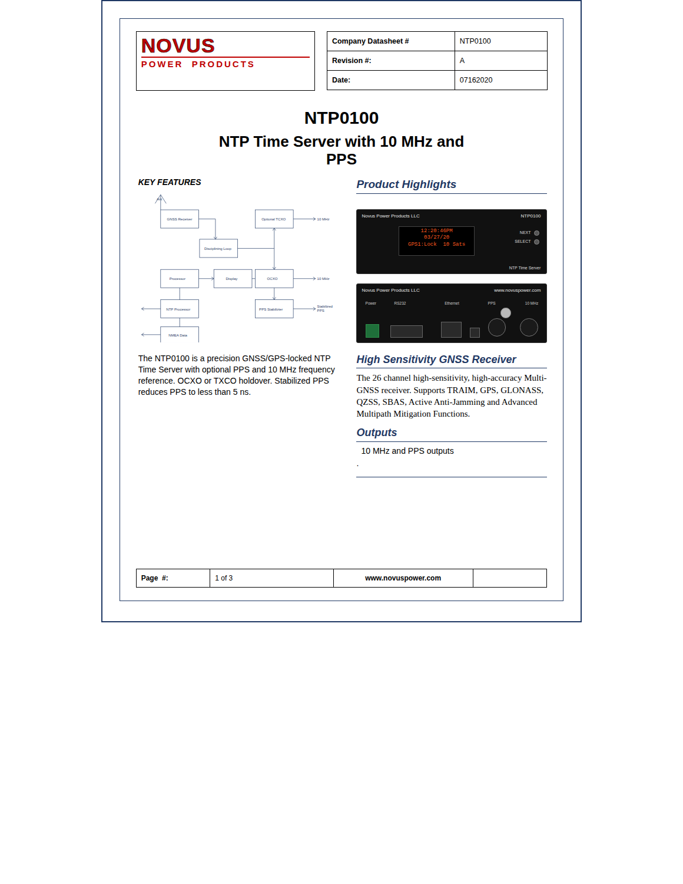NOVUS
POWER PRODUCTS
| Company Datasheet # | NTP0100 |
| Revision #: | A |
| Date: | 07162020 |
NTP0100
NTP Time Server with 10 MHz and
PPS
KEY FEATURES
Ant GNSS Receiver Optional TCXO 10 MHz Disciplining Loop Processor Display OCXO 10 MHz PPS Stabilizier Stabilized PPS NTP Processor NMEA Data
The NTP0100 is a precision GNSS/GPS-locked NTP Time Server with optional PPS and 10 MHz frequency reference. OCXO or TXCO holdover. Stabilized PPS reduces PPS to less than 5 ns.
Product Highlights
Novus Power Products LLC
NTP0100
12:20:46PM
03/27/20
GPS1:Lock 10 Sats
NEXT
SELECT
NTP Time Server
Novus Power Products LLC
www.novuspower.com
Power RS232 Ethernet PPS 10 MHz
High Sensitivity GNSS Receiver
The 26 channel high-sensitivity, high-accuracy Multi-GNSS receiver. Supports TRAIM, GPS, GLONASS, QZSS, SBAS, Active Anti-Jamming and Advanced Multipath Mitigation Functions.
Outputs
10 MHz and PPS outputs
.
| Page #: | 1 of 3 | www.novuspower.com | |